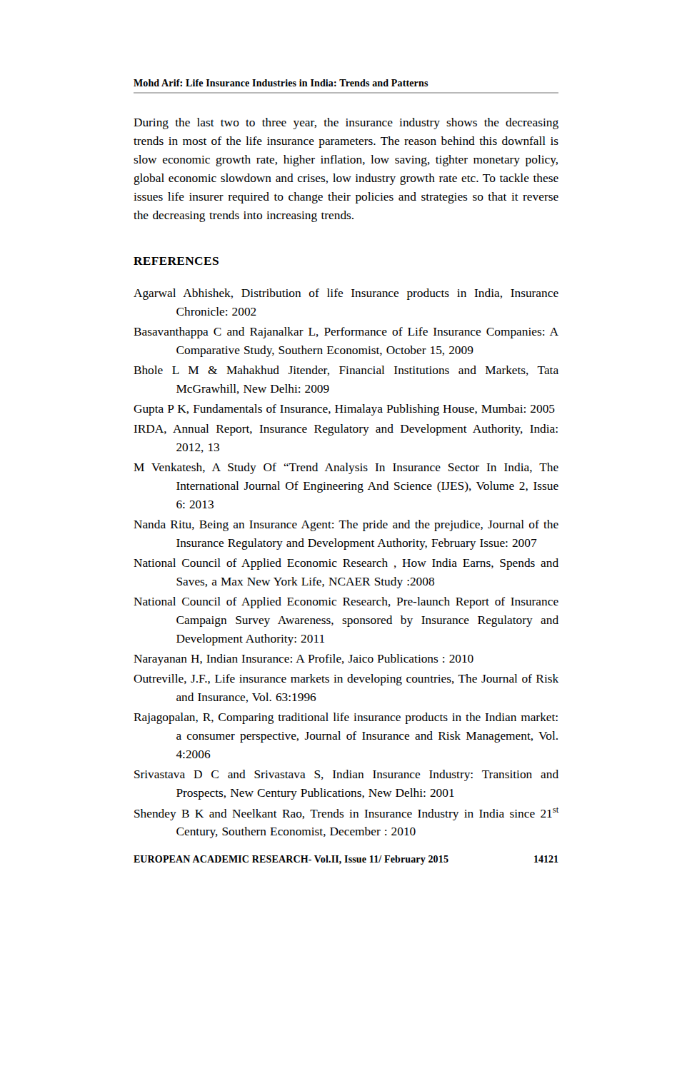Mohd Arif: Life Insurance Industries in India: Trends and Patterns
During the last two to three year, the insurance industry shows the decreasing trends in most of the life insurance parameters. The reason behind this downfall is slow economic growth rate, higher inflation, low saving, tighter monetary policy, global economic slowdown and crises, low industry growth rate etc. To tackle these issues life insurer required to change their policies and strategies so that it reverse the decreasing trends into increasing trends.
REFERENCES
Agarwal Abhishek, Distribution of life Insurance products in India, Insurance Chronicle: 2002
Basavanthappa C and Rajanalkar L, Performance of Life Insurance Companies: A Comparative Study, Southern Economist, October 15, 2009
Bhole L M & Mahakhud Jitender, Financial Institutions and Markets, Tata McGrawhill, New Delhi: 2009
Gupta P K, Fundamentals of Insurance, Himalaya Publishing House, Mumbai: 2005
IRDA, Annual Report, Insurance Regulatory and Development Authority, India: 2012, 13
M Venkatesh, A Study Of “Trend Analysis In Insurance Sector In India, The International Journal Of Engineering And Science (IJES), Volume 2, Issue 6: 2013
Nanda Ritu, Being an Insurance Agent: The pride and the prejudice, Journal of the Insurance Regulatory and Development Authority, February Issue: 2007
National Council of Applied Economic Research , How India Earns, Spends and Saves, a Max New York Life, NCAER Study :2008
National Council of Applied Economic Research, Pre-launch Report of Insurance Campaign Survey Awareness, sponsored by Insurance Regulatory and Development Authority: 2011
Narayanan H, Indian Insurance: A Profile, Jaico Publications : 2010
Outreville, J.F., Life insurance markets in developing countries, The Journal of Risk and Insurance, Vol. 63:1996
Rajagopalan, R, Comparing traditional life insurance products in the Indian market: a consumer perspective, Journal of Insurance and Risk Management, Vol. 4:2006
Srivastava D C and Srivastava S, Indian Insurance Industry: Transition and Prospects, New Century Publications, New Delhi: 2001
Shendey B K and Neelkant Rao, Trends in Insurance Industry in India since 21st Century, Southern Economist, December : 2010
EUROPEAN ACADEMIC RESEARCH- Vol.II, Issue 11/ February 2015 14121